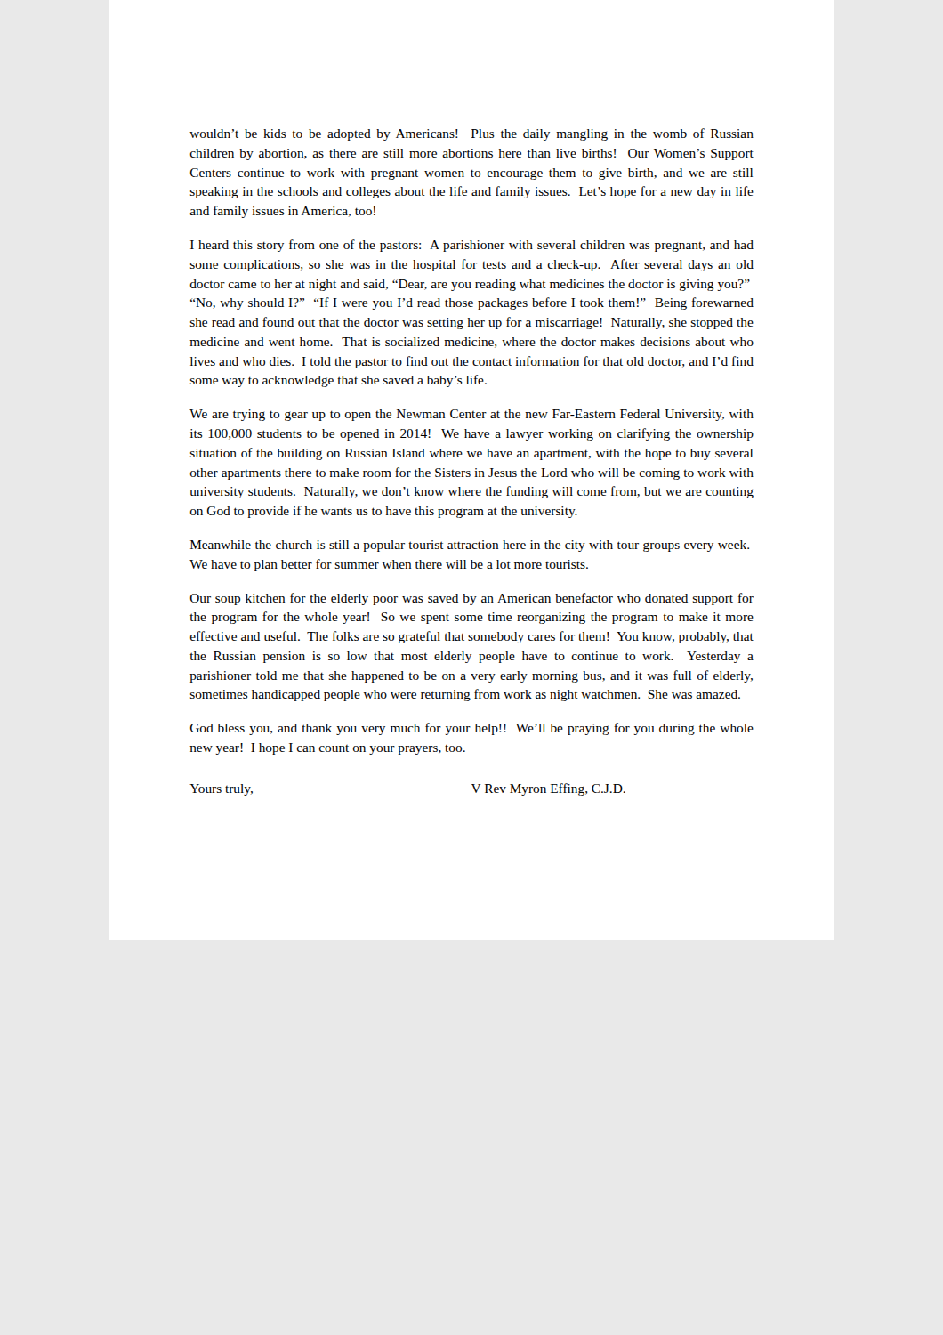wouldn’t be kids to be adopted by Americans! Plus the daily mangling in the womb of Russian children by abortion, as there are still more abortions here than live births! Our Women’s Support Centers continue to work with pregnant women to encourage them to give birth, and we are still speaking in the schools and colleges about the life and family issues. Let’s hope for a new day in life and family issues in America, too!
I heard this story from one of the pastors: A parishioner with several children was pregnant, and had some complications, so she was in the hospital for tests and a check-up. After several days an old doctor came to her at night and said, “Dear, are you reading what medicines the doctor is giving you?” “No, why should I?” “If I were you I’d read those packages before I took them!” Being forewarned she read and found out that the doctor was setting her up for a miscarriage! Naturally, she stopped the medicine and went home. That is socialized medicine, where the doctor makes decisions about who lives and who dies. I told the pastor to find out the contact information for that old doctor, and I’d find some way to acknowledge that she saved a baby’s life.
We are trying to gear up to open the Newman Center at the new Far-Eastern Federal University, with its 100,000 students to be opened in 2014! We have a lawyer working on clarifying the ownership situation of the building on Russian Island where we have an apartment, with the hope to buy several other apartments there to make room for the Sisters in Jesus the Lord who will be coming to work with university students. Naturally, we don’t know where the funding will come from, but we are counting on God to provide if he wants us to have this program at the university.
Meanwhile the church is still a popular tourist attraction here in the city with tour groups every week. We have to plan better for summer when there will be a lot more tourists.
Our soup kitchen for the elderly poor was saved by an American benefactor who donated support for the program for the whole year! So we spent some time reorganizing the program to make it more effective and useful. The folks are so grateful that somebody cares for them! You know, probably, that the Russian pension is so low that most elderly people have to continue to work. Yesterday a parishioner told me that she happened to be on a very early morning bus, and it was full of elderly, sometimes handicapped people who were returning from work as night watchmen. She was amazed.
God bless you, and thank you very much for your help!! We’ll be praying for you during the whole new year! I hope I can count on your prayers, too.
Yours truly, V Rev Myron Effing, C.J.D.